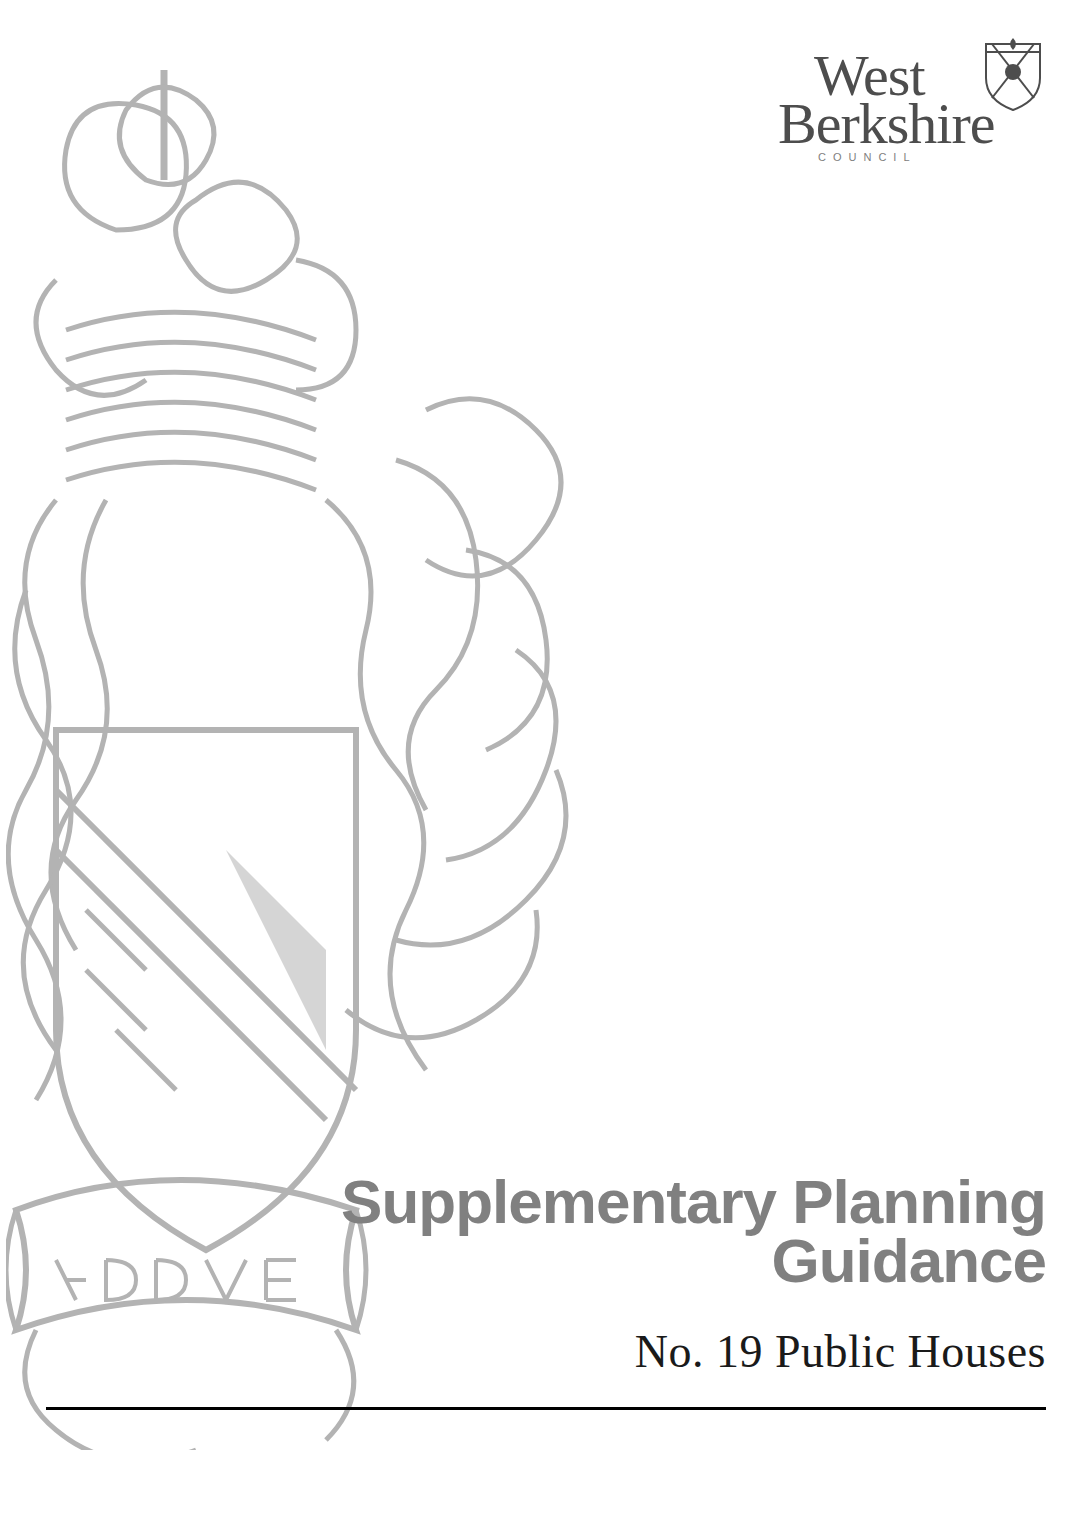West Berkshire COUNCIL
Supplementary PlanningGuidance
No. 19 Public Houses